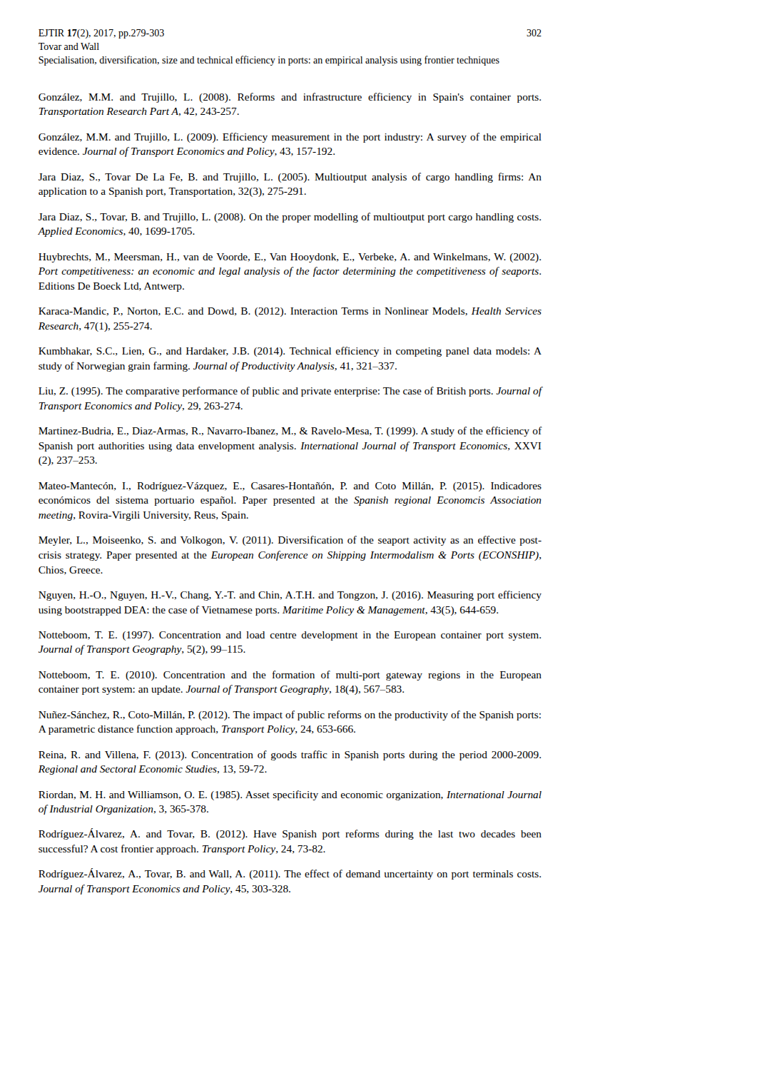EJTIR 17(2), 2017, pp.279-303302 Tovar and Wall Specialisation, diversification, size and technical efficiency in ports: an empirical analysis using frontier techniques
González, M.M. and Trujillo, L. (2008). Reforms and infrastructure efficiency in Spain's container ports. Transportation Research Part A, 42, 243-257.
González, M.M. and Trujillo, L. (2009). Efficiency measurement in the port industry: A survey of the empirical evidence. Journal of Transport Economics and Policy, 43, 157-192.
Jara Diaz, S., Tovar De La Fe, B. and Trujillo, L. (2005). Multioutput analysis of cargo handling firms: An application to a Spanish port, Transportation, 32(3), 275-291.
Jara Diaz, S., Tovar, B. and Trujillo, L. (2008). On the proper modelling of multioutput port cargo handling costs. Applied Economics, 40, 1699-1705.
Huybrechts, M., Meersman, H., van de Voorde, E., Van Hooydonk, E., Verbeke, A. and Winkelmans, W. (2002). Port competitiveness: an economic and legal analysis of the factor determining the competitiveness of seaports. Editions De Boeck Ltd, Antwerp.
Karaca-Mandic, P., Norton, E.C. and Dowd, B. (2012). Interaction Terms in Nonlinear Models, Health Services Research, 47(1), 255-274.
Kumbhakar, S.C., Lien, G., and Hardaker, J.B. (2014). Technical efficiency in competing panel data models: A study of Norwegian grain farming. Journal of Productivity Analysis, 41, 321–337.
Liu, Z. (1995). The comparative performance of public and private enterprise: The case of British ports. Journal of Transport Economics and Policy, 29, 263-274.
Martinez-Budria, E., Diaz-Armas, R., Navarro-Ibanez, M., & Ravelo-Mesa, T. (1999). A study of the efficiency of Spanish port authorities using data envelopment analysis. International Journal of Transport Economics, XXVI (2), 237–253.
Mateo-Mantecón, I., Rodríguez-Vázquez, E., Casares-Hontañón, P. and Coto Millán, P. (2015). Indicadores económicos del sistema portuario español. Paper presented at the Spanish regional Economcis Association meeting, Rovira-Virgili University, Reus, Spain.
Meyler, L., Moiseenko, S. and Volkogon, V. (2011). Diversification of the seaport activity as an effective post-crisis strategy. Paper presented at the European Conference on Shipping Intermodalism & Ports (ECONSHIP), Chios, Greece.
Nguyen, H.-O., Nguyen, H.-V., Chang, Y.-T. and Chin, A.T.H. and Tongzon, J. (2016). Measuring port efficiency using bootstrapped DEA: the case of Vietnamese ports. Maritime Policy & Management, 43(5), 644-659.
Notteboom, T. E. (1997). Concentration and load centre development in the European container port system. Journal of Transport Geography, 5(2), 99–115.
Notteboom, T. E. (2010). Concentration and the formation of multi-port gateway regions in the European container port system: an update. Journal of Transport Geography, 18(4), 567–583.
Nuñez-Sánchez, R., Coto-Millán, P. (2012). The impact of public reforms on the productivity of the Spanish ports: A parametric distance function approach, Transport Policy, 24, 653-666.
Reina, R. and Villena, F. (2013). Concentration of goods traffic in Spanish ports during the period 2000-2009. Regional and Sectoral Economic Studies, 13, 59-72.
Riordan, M. H. and Williamson, O. E. (1985). Asset specificity and economic organization, International Journal of Industrial Organization, 3, 365-378.
Rodríguez-Álvarez, A. and Tovar, B. (2012). Have Spanish port reforms during the last two decades been successful? A cost frontier approach. Transport Policy, 24, 73-82.
Rodríguez-Álvarez, A., Tovar, B. and Wall, A. (2011). The effect of demand uncertainty on port terminals costs. Journal of Transport Economics and Policy, 45, 303-328.